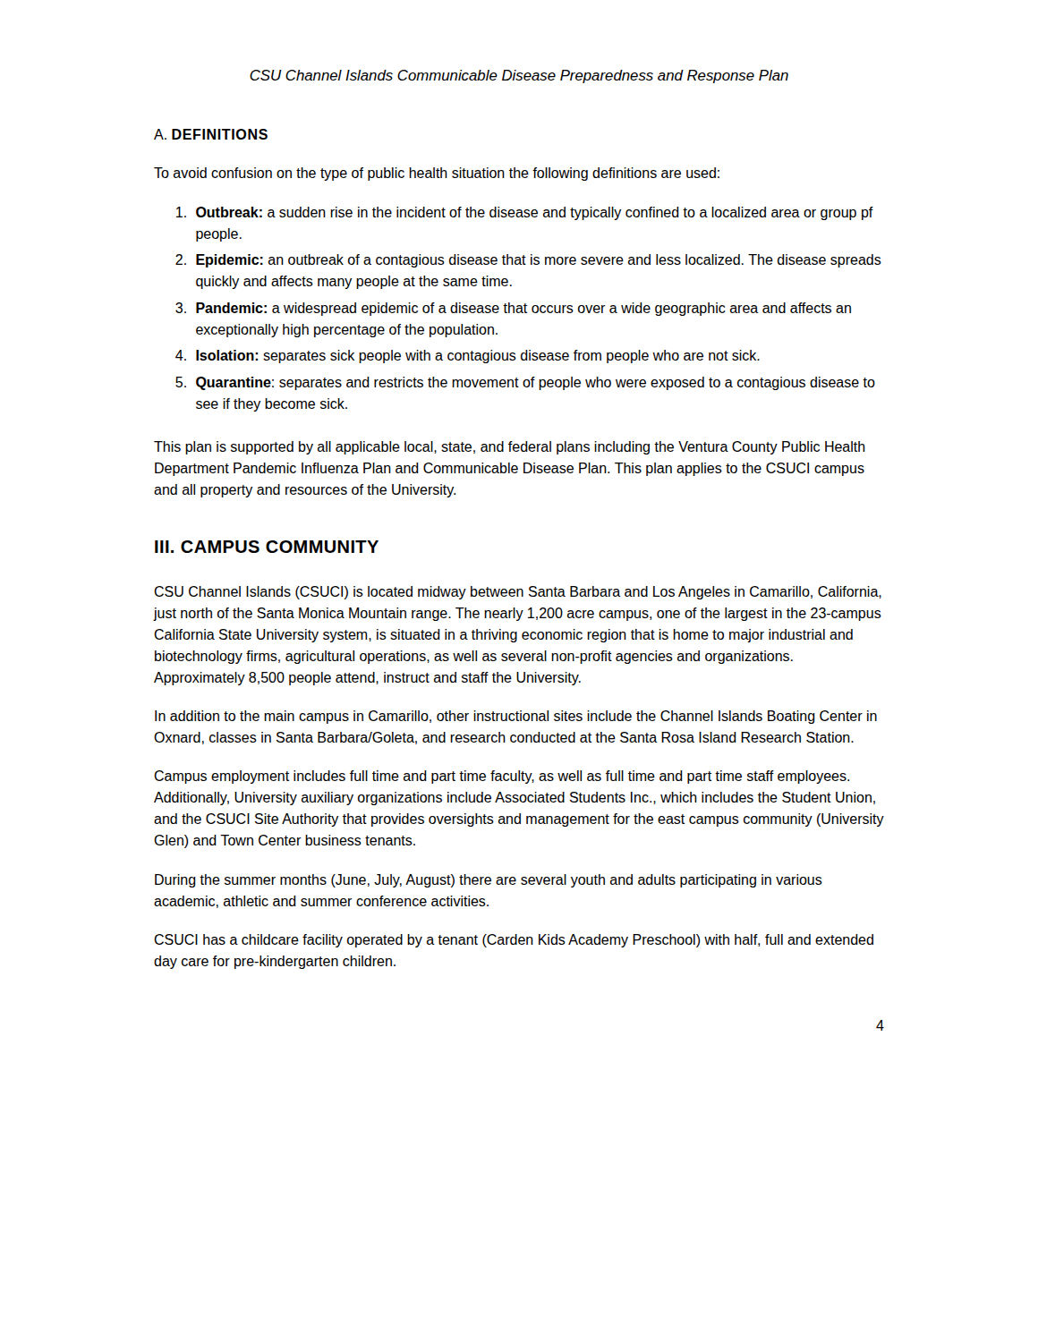CSU Channel Islands Communicable Disease Preparedness and Response Plan
A. DEFINITIONS
To avoid confusion on the type of public health situation the following definitions are used:
Outbreak: a sudden rise in the incident of the disease and typically confined to a localized area or group pf people.
Epidemic: an outbreak of a contagious disease that is more severe and less localized. The disease spreads quickly and affects many people at the same time.
Pandemic: a widespread epidemic of a disease that occurs over a wide geographic area and affects an exceptionally high percentage of the population.
Isolation: separates sick people with a contagious disease from people who are not sick.
Quarantine: separates and restricts the movement of people who were exposed to a contagious disease to see if they become sick.
This plan is supported by all applicable local, state, and federal plans including the Ventura County Public Health Department Pandemic Influenza Plan and Communicable Disease Plan. This plan applies to the CSUCI campus and all property and resources of the University.
III. CAMPUS COMMUNITY
CSU Channel Islands (CSUCI) is located midway between Santa Barbara and Los Angeles in Camarillo, California, just north of the Santa Monica Mountain range. The nearly 1,200 acre campus, one of the largest in the 23-campus California State University system, is situated in a thriving economic region that is home to major industrial and biotechnology firms, agricultural operations, as well as several non-profit agencies and organizations. Approximately 8,500 people attend, instruct and staff the University.
In addition to the main campus in Camarillo, other instructional sites include the Channel Islands Boating Center in Oxnard, classes in Santa Barbara/Goleta, and research conducted at the Santa Rosa Island Research Station.
Campus employment includes full time and part time faculty, as well as full time and part time staff employees. Additionally, University auxiliary organizations include Associated Students Inc., which includes the Student Union, and the CSUCI Site Authority that provides oversights and management for the east campus community (University Glen) and Town Center business tenants.
During the summer months (June, July, August) there are several youth and adults participating in various academic, athletic and summer conference activities.
CSUCI has a childcare facility operated by a tenant (Carden Kids Academy Preschool) with half, full and extended day care for pre-kindergarten children.
4